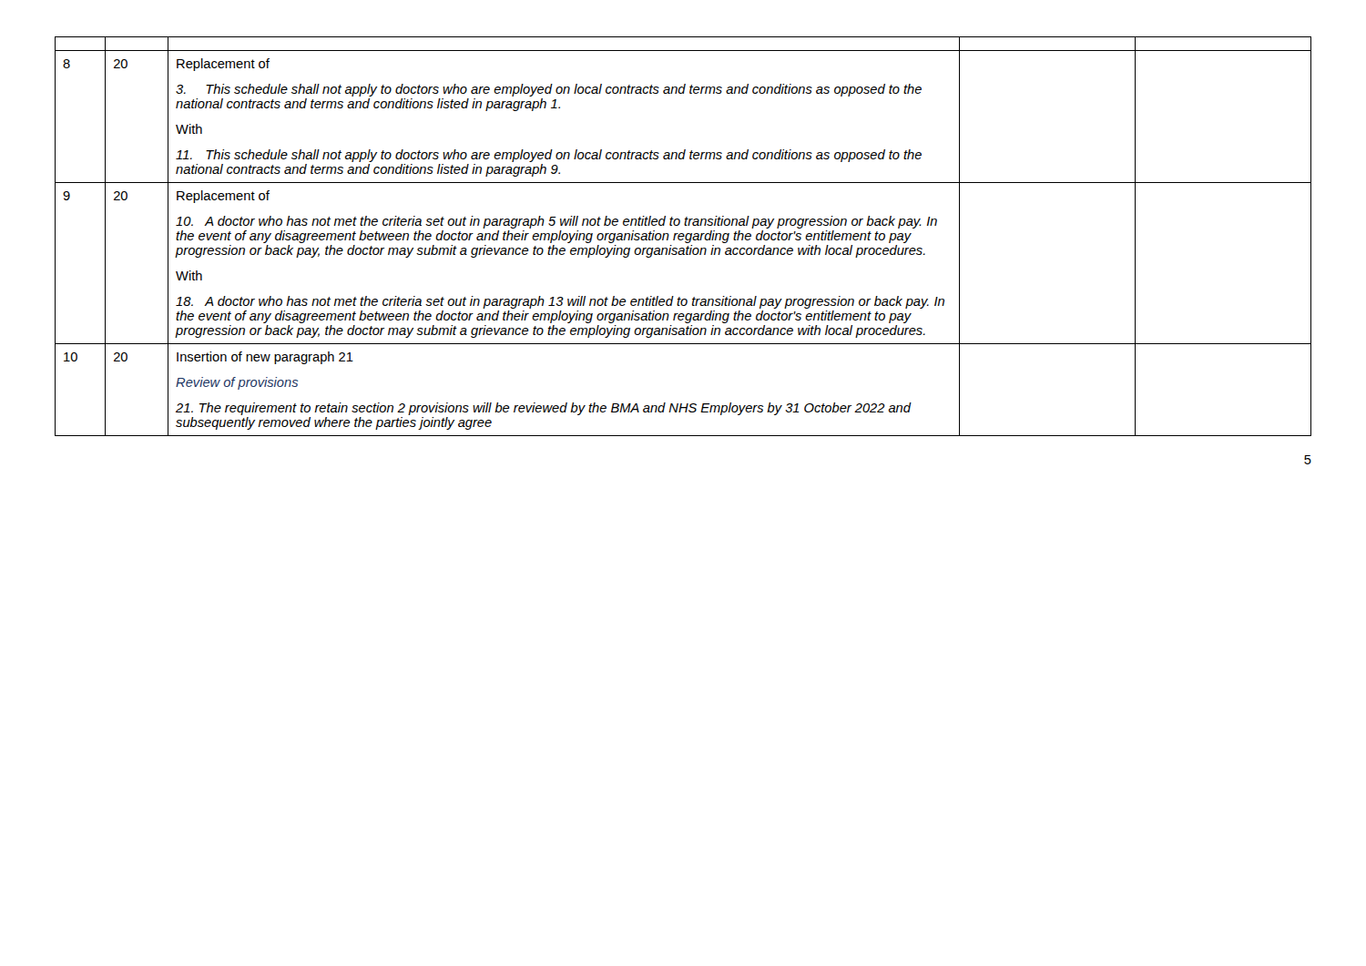| 8 | 20 | Replacement of 3. This schedule shall not apply to doctors who are employed on local contracts and terms and conditions as opposed to the national contracts and terms and conditions listed in paragraph 1. With 11. This schedule shall not apply to doctors who are employed on local contracts and terms and conditions as opposed to the national contracts and terms and conditions listed in paragraph 9. | | |
| 9 | 20 | Replacement of 10. A doctor who has not met the criteria set out in paragraph 5 will not be entitled to transitional pay progression or back pay. In the event of any disagreement between the doctor and their employing organisation regarding the doctor's entitlement to pay progression or back pay, the doctor may submit a grievance to the employing organisation in accordance with local procedures. With 18. A doctor who has not met the criteria set out in paragraph 13 will not be entitled to transitional pay progression or back pay. In the event of any disagreement between the doctor and their employing organisation regarding the doctor's entitlement to pay progression or back pay, the doctor may submit a grievance to the employing organisation in accordance with local procedures. | | |
| 10 | 20 | Insertion of new paragraph 21 Review of provisions 21. The requirement to retain section 2 provisions will be reviewed by the BMA and NHS Employers by 31 October 2022 and subsequently removed where the parties jointly agree | | |
5